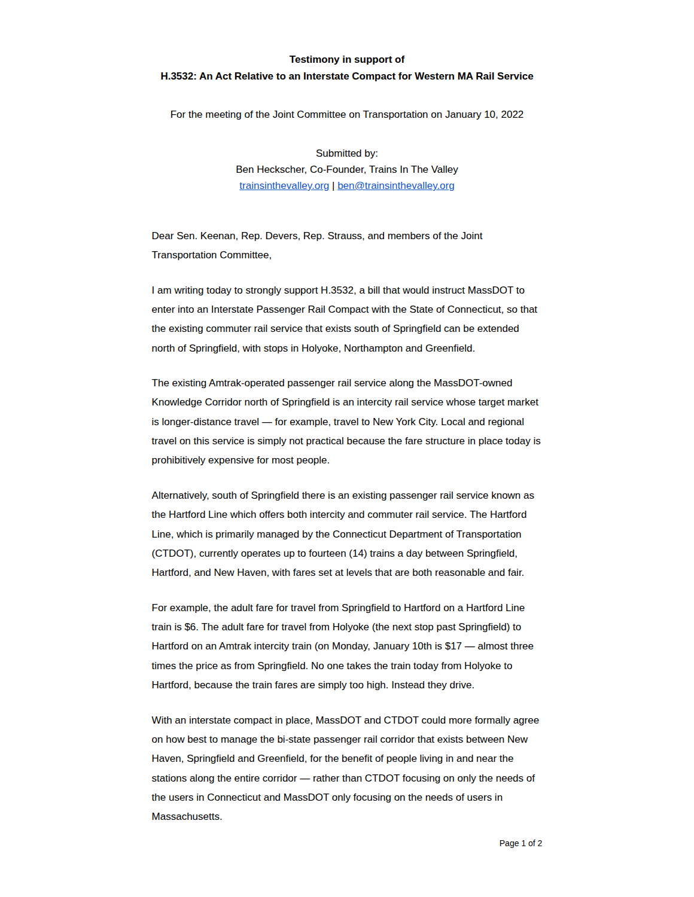Testimony in support of
H.3532: An Act Relative to an Interstate Compact for Western MA Rail Service
For the meeting of the Joint Committee on Transportation on January 10, 2022
Submitted by:
Ben Heckscher, Co-Founder, Trains In The Valley
trainsinthevalley.org | ben@trainsinthevalley.org
Dear Sen. Keenan, Rep. Devers, Rep. Strauss, and members of the Joint Transportation Committee,
I am writing today to strongly support H.3532, a bill that would instruct MassDOT to enter into an Interstate Passenger Rail Compact with the State of Connecticut, so that the existing commuter rail service that exists south of Springfield can be extended north of Springfield, with stops in Holyoke, Northampton and Greenfield.
The existing Amtrak-operated passenger rail service along the MassDOT-owned Knowledge Corridor north of Springfield is an intercity rail service whose target market is longer-distance travel — for example, travel to New York City. Local and regional travel on this service is simply not practical because the fare structure in place today is prohibitively expensive for most people.
Alternatively, south of Springfield there is an existing passenger rail service known as the Hartford Line which offers both intercity and commuter rail service. The Hartford Line, which is primarily managed by the Connecticut Department of Transportation (CTDOT), currently operates up to fourteen (14) trains a day between Springfield, Hartford, and New Haven, with fares set at levels that are both reasonable and fair.
For example, the adult fare for travel from Springfield to Hartford on a Hartford Line train is $6. The adult fare for travel from Holyoke (the next stop past Springfield) to Hartford on an Amtrak intercity train (on Monday, January 10th is $17 — almost three times the price as from Springfield. No one takes the train today from Holyoke to Hartford, because the train fares are simply too high. Instead they drive.
With an interstate compact in place, MassDOT and CTDOT could more formally agree on how best to manage the bi-state passenger rail corridor that exists between New Haven, Springfield and Greenfield, for the benefit of people living in and near the stations along the entire corridor — rather than CTDOT focusing on only the needs of the users in Connecticut and MassDOT only focusing on the needs of users in Massachusetts.
Page 1 of 2